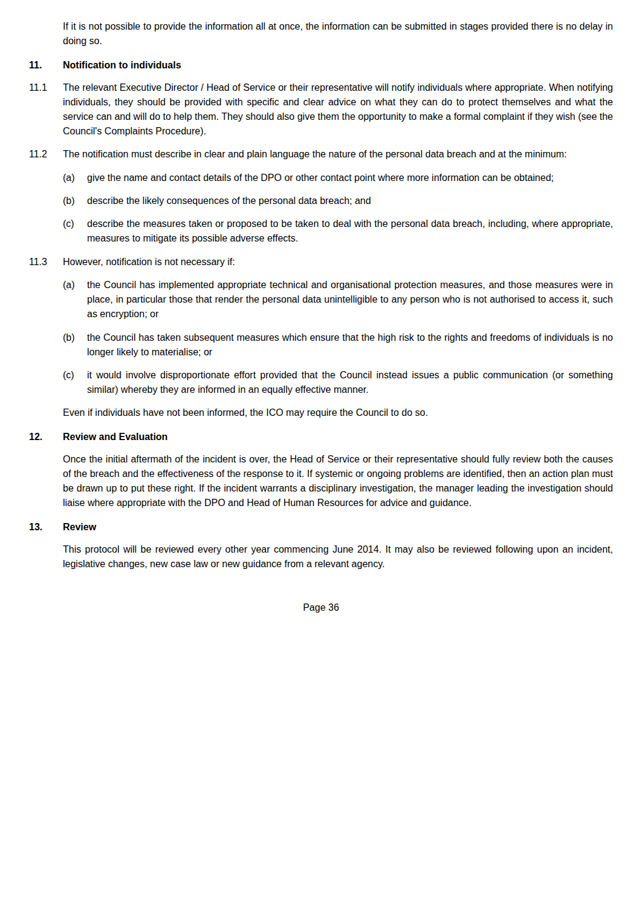If it is not possible to provide the information all at once, the information can be submitted in stages provided there is no delay in doing so.
11.
Notification to individuals
11.1
The relevant Executive Director / Head of Service or their representative will notify individuals where appropriate. When notifying individuals, they should be provided with specific and clear advice on what they can do to protect themselves and what the service can and will do to help them. They should also give them the opportunity to make a formal complaint if they wish (see the Council's Complaints Procedure).
11.2
The notification must describe in clear and plain language the nature of the personal data breach and at the minimum:
(a)
give the name and contact details of the DPO or other contact point where more information can be obtained;
(b)
describe the likely consequences of the personal data breach; and
(c)
describe the measures taken or proposed to be taken to deal with the personal data breach, including, where appropriate, measures to mitigate its possible adverse effects.
11.3
However, notification is not necessary if:
(a)
the Council has implemented appropriate technical and organisational protection measures, and those measures were in place, in particular those that render the personal data unintelligible to any person who is not authorised to access it, such as encryption; or
(b)
the Council has taken subsequent measures which ensure that the high risk to the rights and freedoms of individuals is no longer likely to materialise; or
(c)
it would involve disproportionate effort provided that the Council instead issues a public communication (or something similar) whereby they are informed in an equally effective manner.
Even if individuals have not been informed, the ICO may require the Council to do so.
12.
Review and Evaluation
Once the initial aftermath of the incident is over, the Head of Service or their representative should fully review both the causes of the breach and the effectiveness of the response to it. If systemic or ongoing problems are identified, then an action plan must be drawn up to put these right. If the incident warrants a disciplinary investigation, the manager leading the investigation should liaise where appropriate with the DPO and Head of Human Resources for advice and guidance.
13.
Review
This protocol will be reviewed every other year commencing June 2014. It may also be reviewed following upon an incident, legislative changes, new case law or new guidance from a relevant agency.
Page 36